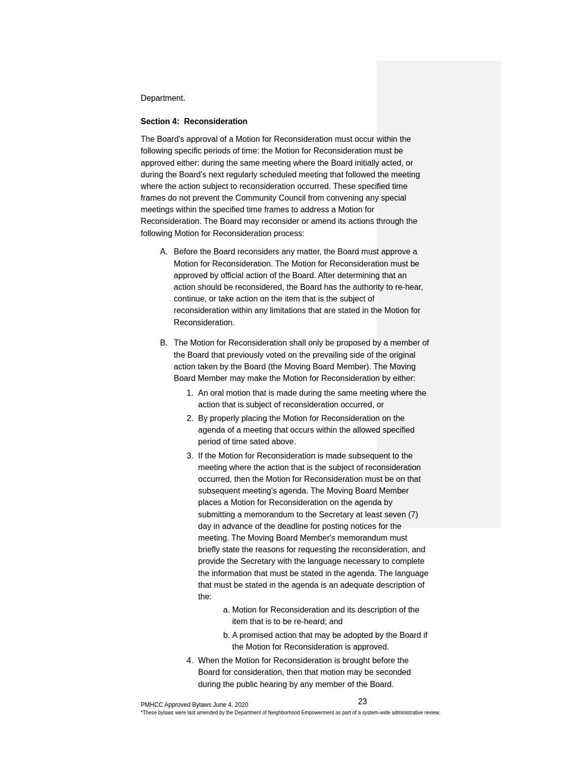Department.
Section 4: Reconsideration
The Board's approval of a Motion for Reconsideration must occur within the following specific periods of time: the Motion for Reconsideration must be approved either: during the same meeting where the Board initially acted, or during the Board's next regularly scheduled meeting that followed the meeting where the action subject to reconsideration occurred. These specified time frames do not prevent the Community Council from convening any special meetings within the specified time frames to address a Motion for Reconsideration. The Board may reconsider or amend its actions through the following Motion for Reconsideration process:
Before the Board reconsiders any matter, the Board must approve a Motion for Reconsideration. The Motion for Reconsideration must be approved by official action of the Board. After determining that an action should be reconsidered, the Board has the authority to re-hear, continue, or take action on the item that is the subject of reconsideration within any limitations that are stated in the Motion for Reconsideration.
The Motion for Reconsideration shall only be proposed by a member of the Board that previously voted on the prevailing side of the original action taken by the Board (the Moving Board Member). The Moving Board Member may make the Motion for Reconsideration by either:
An oral motion that is made during the same meeting where the action that is subject of reconsideration occurred, or
By properly placing the Motion for Reconsideration on the agenda of a meeting that occurs within the allowed specified period of time sated above.
If the Motion for Reconsideration is made subsequent to the meeting where the action that is the subject of reconsideration occurred, then the Motion for Reconsideration must be on that subsequent meeting's agenda. The Moving Board Member places a Motion for Reconsideration on the agenda by submitting a memorandum to the Secretary at least seven (7) day in advance of the deadline for posting notices for the meeting. The Moving Board Member's memorandum must briefly state the reasons for requesting the reconsideration, and provide the Secretary with the language necessary to complete the information that must be stated in the agenda. The language that must be stated in the agenda is an adequate description of the:
Motion for Reconsideration and its description of the item that is to be re-heard; and
A promised action that may be adopted by the Board if the Motion for Reconsideration is approved.
When the Motion for Reconsideration is brought before the Board for consideration, then that motion may be seconded during the public hearing by any member of the Board.
PMHCC Approved Bylaws June 4, 2020
*These bylaws were last amended by the Department of Neighborhood Empowerment as part of a system-wide administrative review.
23